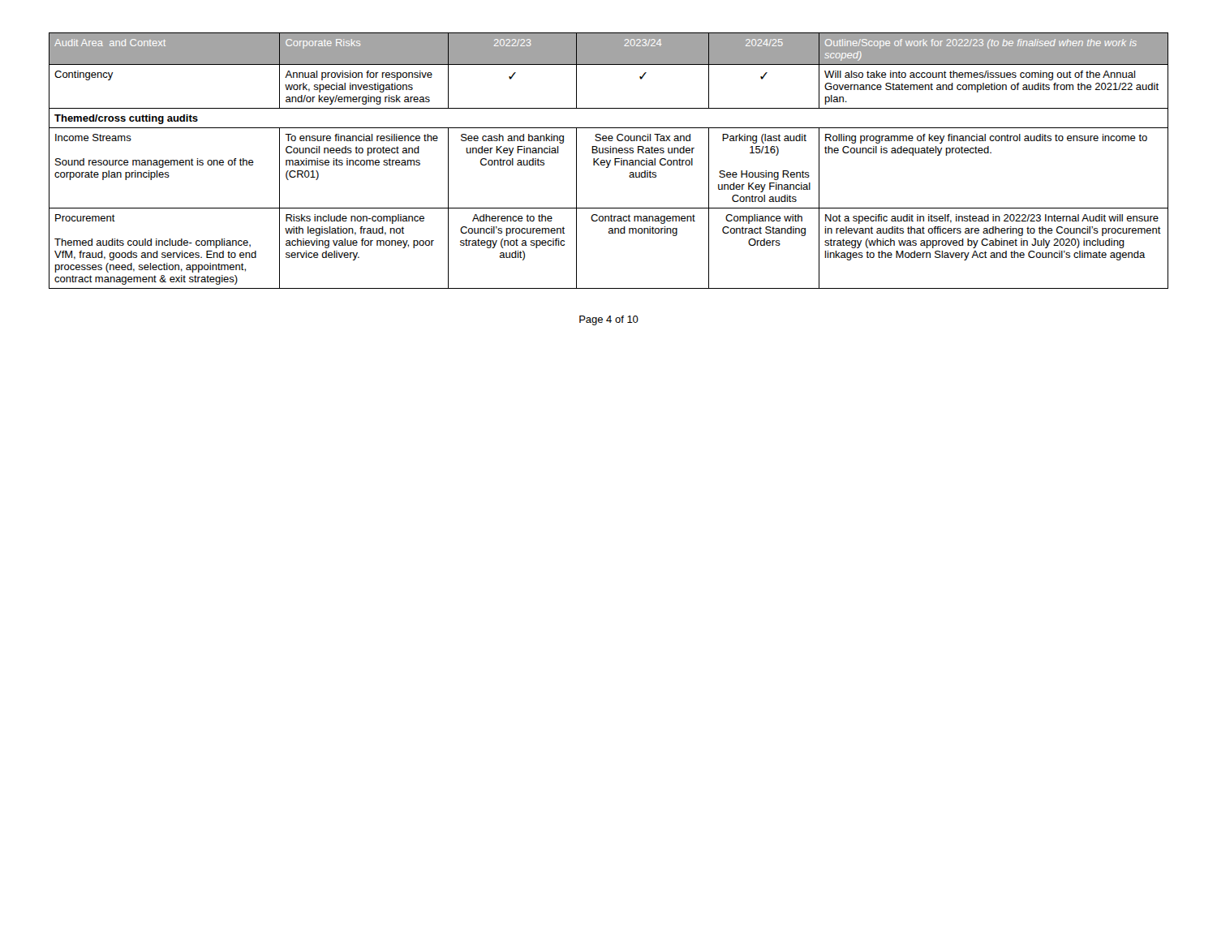| Audit Area and Context | Corporate Risks | 2022/23 | 2023/24 | 2024/25 | Outline/Scope of work for 2022/23 (to be finalised when the work is scoped) |
| --- | --- | --- | --- | --- | --- |
| Contingency | Annual provision for responsive work, special investigations and/or key/emerging risk areas | ✓ | ✓ | ✓ | Will also take into account themes/issues coming out of the Annual Governance Statement and completion of audits from the 2021/22 audit plan. |
| Themed/cross cutting audits |
| Income Streams Sound resource management is one of the corporate plan principles | To ensure financial resilience the Council needs to protect and maximise its income streams (CR01) | See cash and banking under Key Financial Control audits | See Council Tax and Business Rates under Key Financial Control audits | Parking (last audit 15/16) See Housing Rents under Key Financial Control audits | Rolling programme of key financial control audits to ensure income to the Council is adequately protected. |
| Procurement Themed audits could include- compliance, VfM, fraud, goods and services. End to end processes (need, selection, appointment, contract management & exit strategies) | Risks include non-compliance with legislation, fraud, not achieving value for money, poor service delivery. | Adherence to the Council’s procurement strategy (not a specific audit) | Contract management and monitoring | Compliance with Contract Standing Orders | Not a specific audit in itself, instead in 2022/23 Internal Audit will ensure in relevant audits that officers are adhering to the Council’s procurement strategy (which was approved by Cabinet in July 2020) including linkages to the Modern Slavery Act and the Council’s climate agenda |
Page 4 of 10